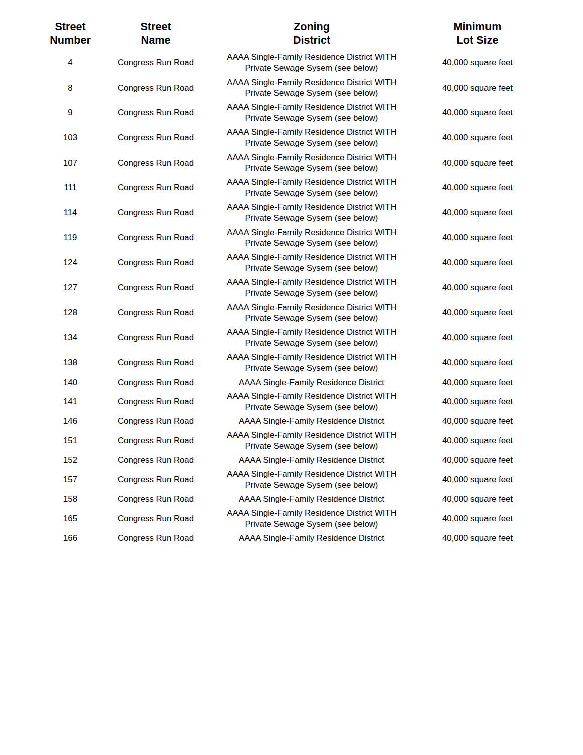| Street Number | Street Name | Zoning District | Minimum Lot Size |
| --- | --- | --- | --- |
| 4 | Congress Run Road | AAAA Single-Family Residence District WITH Private Sewage Sysem (see below) | 40,000 square feet |
| 8 | Congress Run Road | AAAA Single-Family Residence District WITH Private Sewage Sysem (see below) | 40,000 square feet |
| 9 | Congress Run Road | AAAA Single-Family Residence District WITH Private Sewage Sysem (see below) | 40,000 square feet |
| 103 | Congress Run Road | AAAA Single-Family Residence District WITH Private Sewage Sysem (see below) | 40,000 square feet |
| 107 | Congress Run Road | AAAA Single-Family Residence District WITH Private Sewage Sysem (see below) | 40,000 square feet |
| 111 | Congress Run Road | AAAA Single-Family Residence District WITH Private Sewage Sysem (see below) | 40,000 square feet |
| 114 | Congress Run Road | AAAA Single-Family Residence District WITH Private Sewage Sysem (see below) | 40,000 square feet |
| 119 | Congress Run Road | AAAA Single-Family Residence District WITH Private Sewage Sysem (see below) | 40,000 square feet |
| 124 | Congress Run Road | AAAA Single-Family Residence District WITH Private Sewage Sysem (see below) | 40,000 square feet |
| 127 | Congress Run Road | AAAA Single-Family Residence District WITH Private Sewage Sysem (see below) | 40,000 square feet |
| 128 | Congress Run Road | AAAA Single-Family Residence District WITH Private Sewage Sysem (see below) | 40,000 square feet |
| 134 | Congress Run Road | AAAA Single-Family Residence District WITH Private Sewage Sysem (see below) | 40,000 square feet |
| 138 | Congress Run Road | AAAA Single-Family Residence District WITH Private Sewage Sysem (see below) | 40,000 square feet |
| 140 | Congress Run Road | AAAA Single-Family Residence District | 40,000 square feet |
| 141 | Congress Run Road | AAAA Single-Family Residence District WITH Private Sewage Sysem (see below) | 40,000 square feet |
| 146 | Congress Run Road | AAAA Single-Family Residence District | 40,000 square feet |
| 151 | Congress Run Road | AAAA Single-Family Residence District WITH Private Sewage Sysem (see below) | 40,000 square feet |
| 152 | Congress Run Road | AAAA Single-Family Residence District | 40,000 square feet |
| 157 | Congress Run Road | AAAA Single-Family Residence District WITH Private Sewage Sysem (see below) | 40,000 square feet |
| 158 | Congress Run Road | AAAA Single-Family Residence District | 40,000 square feet |
| 165 | Congress Run Road | AAAA Single-Family Residence District WITH Private Sewage Sysem (see below) | 40,000 square feet |
| 166 | Congress Run Road | AAAA Single-Family Residence District | 40,000 square feet |